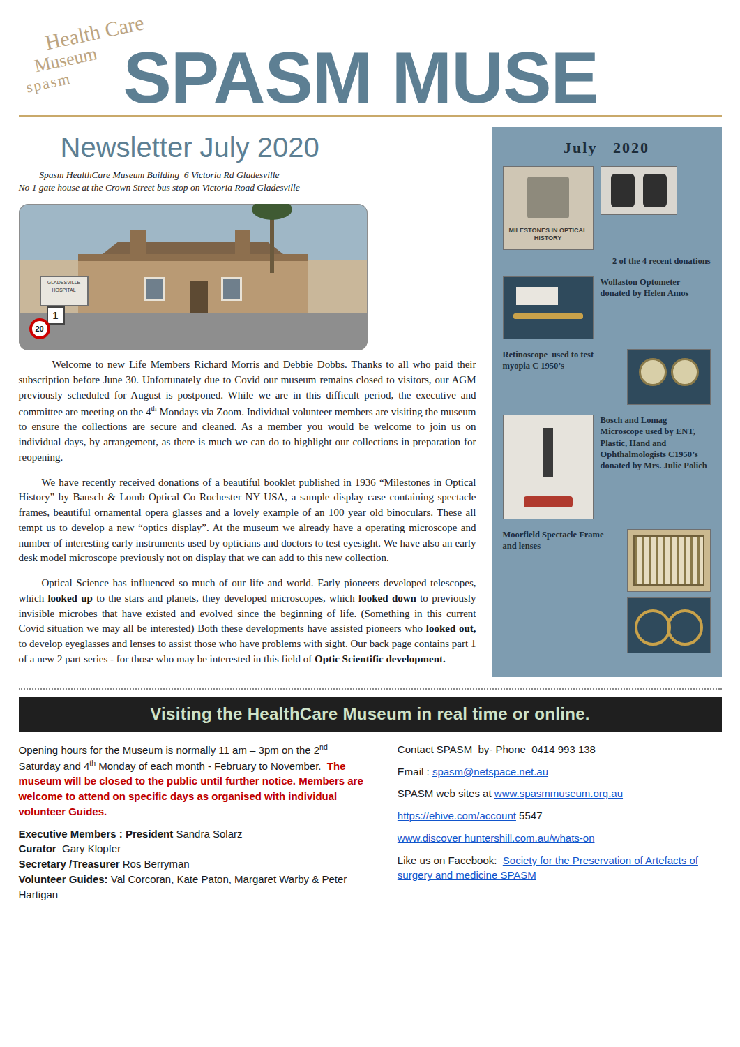Health Care Museum spasm
SPASM MUSE
Newsletter July 2020
Spasm HealthCare Museum Building 6 Victoria Rd Gladesville
No 1 gate house at the Crown Street bus stop on Victoria Road Gladesville
GLADESVILLE
HOSPITAL
1
20
Welcome to new Life Members Richard Morris and Debbie Dobbs. Thanks to all who paid their subscription before June 30. Unfortunately due to Covid our museum remains closed to visitors, our AGM previously scheduled for August is postponed. While we are in this difficult period, the executive and committee are meeting on the 4th Mondays via Zoom. Individual volunteer members are visiting the museum to ensure the collections are secure and cleaned. As a member you would be welcome to join us on individual days, by arrangement, as there is much we can do to highlight our collections in preparation for reopening.
We have recently received donations of a beautiful booklet published in 1936 “Milestones in Optical History” by Bausch & Lomb Optical Co Rochester NY USA, a sample display case containing spectacle frames, beautiful ornamental opera glasses and a lovely example of an 100 year old binoculars. These all tempt us to develop a new “optics display”. At the museum we already have a operating microscope and number of interesting early instruments used by opticians and doctors to test eyesight. We have also an early desk model microscope previously not on display that we can add to this new collection.
Optical Science has influenced so much of our life and world. Early pioneers developed telescopes, which looked up to the stars and planets, they developed microscopes, which looked down to previously invisible microbes that have existed and evolved since the beginning of life. (Something in this current Covid situation we may all be interested) Both these developments have assisted pioneers who looked out, to develop eyeglasses and lenses to assist those who have problems with sight. Our back page contains part 1 of a new 2 part series - for those who may be interested in this field of Optic Scientific development.
July 2020
2 of the 4 recent donations
Wollaston Optometer donated by Helen Amos
Retinoscope used to test myopia C 1950’s
Bosch and Lomag Microscope used by ENT, Plastic, Hand and Ophthalmologists C1950’s donated by Mrs. Julie Polich
Moorfield Spectacle Frame and lenses
Visiting the HealthCare Museum in real time or online.
Opening hours for the Museum is normally 11 am – 3pm on the 2nd Saturday and 4th Monday of each month - February to November. The museum will be closed to the public until further notice. Members are welcome to attend on specific days as organised with individual volunteer Guides.
Executive Members : President Sandra Solarz
Curator Gary Klopfer
Secretary /Treasurer Ros Berryman
Volunteer Guides: Val Corcoran, Kate Paton, Margaret Warby & Peter Hartigan
Contact SPASM by- Phone 0414 993 138
Email : spasm@netspace.net.au
SPASM web sites at www.spasmmuseum.org.au
https://ehive.com/account 5547
www.discover huntershill.com.au/whats-on
Like us on Facebook: Society for the Preservation of Artefacts of surgery and medicine SPASM